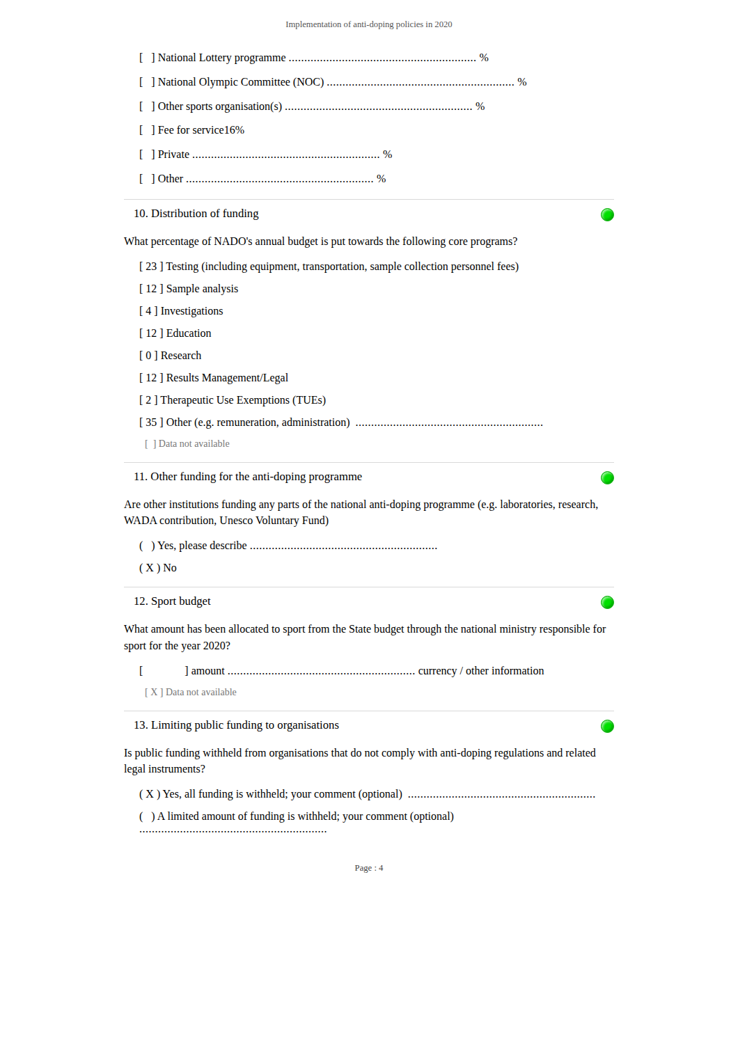Implementation of anti-doping policies in 2020
[ ] National Lottery programme ............................................................ %
[ ] National Olympic Committee (NOC) ............................................................ %
[ ] Other sports organisation(s) ............................................................ %
[ ] Fee for service16%
[ ] Private ............................................................ %
[ ] Other ............................................................ %
10. Distribution of funding
What percentage of NADO's annual budget is put towards the following core programs?
[ 23 ] Testing (including equipment, transportation, sample collection personnel fees)
[ 12 ] Sample analysis
[ 4 ] Investigations
[ 12 ] Education
[ 0 ] Research
[ 12 ] Results Management/Legal
[ 2 ] Therapeutic Use Exemptions (TUEs)
[ 35 ] Other (e.g. remuneration, administration) ............................................................
[ ] Data not available
11. Other funding for the anti-doping programme
Are other institutions funding any parts of the national anti-doping programme (e.g. laboratories, research, WADA contribution, Unesco Voluntary Fund)
( ) Yes, please describe ............................................................
( X ) No
12. Sport budget
What amount has been allocated to sport from the State budget through the national ministry responsible for sport for the year 2020?
[ ] amount ............................................................ currency / other information
[ X ] Data not available
13. Limiting public funding to organisations
Is public funding withheld from organisations that do not comply with anti-doping regulations and related legal instruments?
( X ) Yes, all funding is withheld; your comment (optional) ............................................................
( ) A limited amount of funding is withheld; your comment (optional) ............................................................
Page : 4